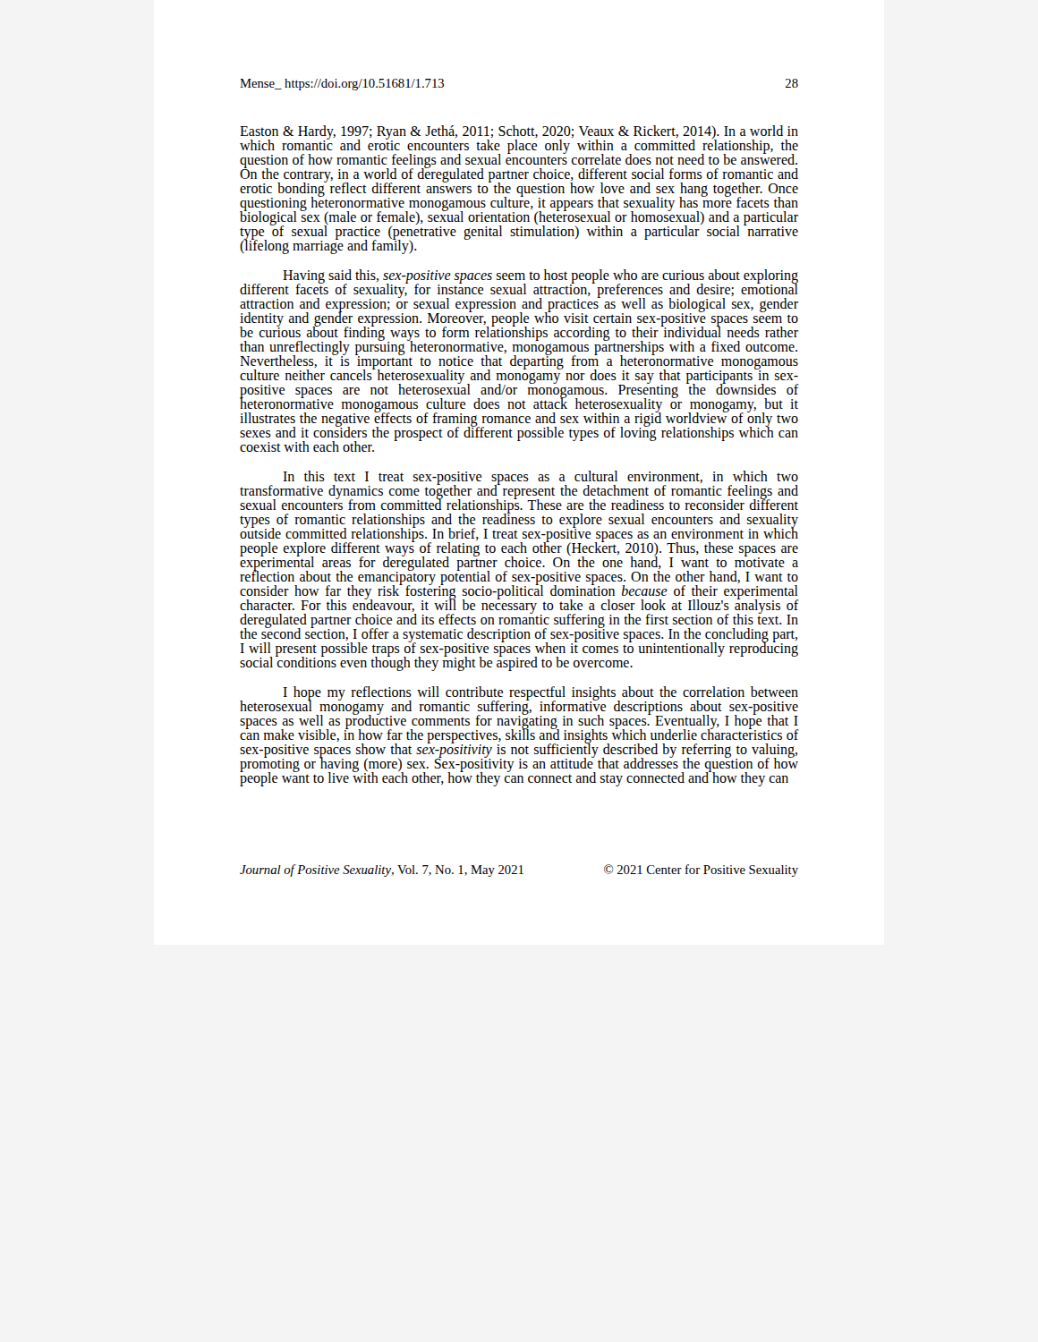Mense_ https://doi.org/10.51681/1.713 28
Easton & Hardy, 1997; Ryan & Jethá, 2011; Schott, 2020; Veaux & Rickert, 2014). In a world in which romantic and erotic encounters take place only within a committed relationship, the question of how romantic feelings and sexual encounters correlate does not need to be answered. On the contrary, in a world of deregulated partner choice, different social forms of romantic and erotic bonding reflect different answers to the question how love and sex hang together. Once questioning heteronormative monogamous culture, it appears that sexuality has more facets than biological sex (male or female), sexual orientation (heterosexual or homosexual) and a particular type of sexual practice (penetrative genital stimulation) within a particular social narrative (lifelong marriage and family).
Having said this, sex-positive spaces seem to host people who are curious about exploring different facets of sexuality, for instance sexual attraction, preferences and desire; emotional attraction and expression; or sexual expression and practices as well as biological sex, gender identity and gender expression. Moreover, people who visit certain sex-positive spaces seem to be curious about finding ways to form relationships according to their individual needs rather than unreflectingly pursuing heteronormative, monogamous partnerships with a fixed outcome. Nevertheless, it is important to notice that departing from a heteronormative monogamous culture neither cancels heterosexuality and monogamy nor does it say that participants in sex-positive spaces are not heterosexual and/or monogamous. Presenting the downsides of heteronormative monogamous culture does not attack heterosexuality or monogamy, but it illustrates the negative effects of framing romance and sex within a rigid worldview of only two sexes and it considers the prospect of different possible types of loving relationships which can coexist with each other.
In this text I treat sex-positive spaces as a cultural environment, in which two transformative dynamics come together and represent the detachment of romantic feelings and sexual encounters from committed relationships. These are the readiness to reconsider different types of romantic relationships and the readiness to explore sexual encounters and sexuality outside committed relationships. In brief, I treat sex-positive spaces as an environment in which people explore different ways of relating to each other (Heckert, 2010). Thus, these spaces are experimental areas for deregulated partner choice. On the one hand, I want to motivate a reflection about the emancipatory potential of sex-positive spaces. On the other hand, I want to consider how far they risk fostering socio-political domination because of their experimental character. For this endeavour, it will be necessary to take a closer look at Illouz's analysis of deregulated partner choice and its effects on romantic suffering in the first section of this text. In the second section, I offer a systematic description of sex-positive spaces. In the concluding part, I will present possible traps of sex-positive spaces when it comes to unintentionally reproducing social conditions even though they might be aspired to be overcome.
I hope my reflections will contribute respectful insights about the correlation between heterosexual monogamy and romantic suffering, informative descriptions about sex-positive spaces as well as productive comments for navigating in such spaces. Eventually, I hope that I can make visible, in how far the perspectives, skills and insights which underlie characteristics of sex-positive spaces show that sex-positivity is not sufficiently described by referring to valuing, promoting or having (more) sex. Sex-positivity is an attitude that addresses the question of how people want to live with each other, how they can connect and stay connected and how they can
Journal of Positive Sexuality, Vol. 7, No. 1, May 2021 © 2021 Center for Positive Sexuality